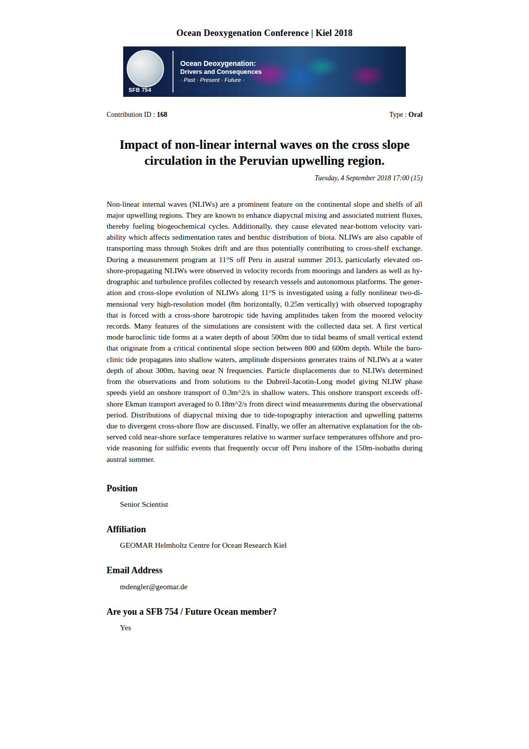Ocean Deoxygenation Conference | Kiel 2018
SFB 754
Ocean Deoxygenation:
Drivers and Consequences
· Past · Present · Future ·
Contribution ID : 168
Type : Oral
Impact of non-linear internal waves on the cross slope circulation in the Peruvian upwelling region.
Tuesday, 4 September 2018 17:00 (15)
Non-linear internal waves (NLIWs) are a prominent feature on the continental slope and shelfs of all major upwelling regions. They are known to enhance diapycnal mixing and associated nutrient fluxes, thereby fueling biogeochemical cycles. Additionally, they cause elevated near-bottom velocity variability which affects sedimentation rates and benthic distribution of biota. NLIWs are also capable of transporting mass through Stokes drift and are thus potentially contributing to cross-shelf exchange. During a measurement program at 11°S off Peru in austral summer 2013, particularly elevated onshore-propagating NLIWs were observed in velocity records from moorings and landers as well as hydrographic and turbulence profiles collected by research vessels and autonomous platforms. The generation and cross-slope evolution of NLIWs along 11°S is investigated using a fully nonlinear two-dimensional very high-resolution model (8m horizontally, 0.25m vertically) with observed topography that is forced with a cross-shore barotropic tide having amplitudes taken from the moored velocity records. Many features of the simulations are consistent with the collected data set. A first vertical mode baroclinic tide forms at a water depth of about 500m due to tidal beams of small vertical extend that originate from a critical continental slope section between 800 and 600m depth. While the baroclinic tide propagates into shallow waters, amplitude dispersions generates trains of NLIWs at a water depth of about 300m, having near N frequencies. Particle displacements due to NLIWs determined from the observations and from solutions to the Dubreil-Jacotin-Long model giving NLIW phase speeds yield an onshore transport of 0.3m^2/s in shallow waters. This onshore transport exceeds offshore Ekman transport averaged to 0.18m^2/s from direct wind measurements during the observational period. Distributions of diapycnal mixing due to tide-topography interaction and upwelling patterns due to divergent cross-shore flow are discussed. Finally, we offer an alternative explanation for the observed cold near-shore surface temperatures relative to warmer surface temperatures offshore and provide reasoning for sulfidic events that frequently occur off Peru inshore of the 150m-isobaths during austral summer.
Position
Senior Scientist
Affiliation
GEOMAR Helmholtz Centre for Ocean Research Kiel
Email Address
mdengler@geomar.de
Are you a SFB 754 / Future Ocean member?
Yes